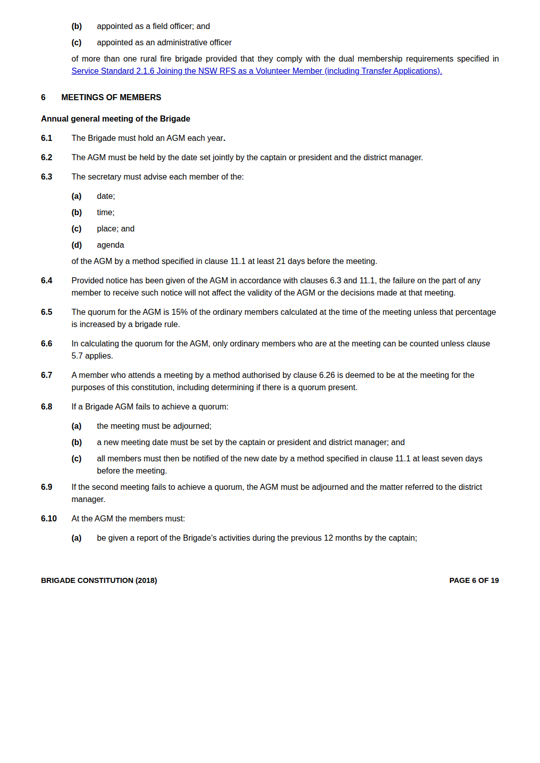(b)
appointed as a field officer; and
(c)
appointed as an administrative officer
of more than one rural fire brigade provided that they comply with the dual membership requirements specified in Service Standard 2.1.6 Joining the NSW RFS as a Volunteer Member (including Transfer Applications).
6 MEETINGS OF MEMBERS
Annual general meeting of the Brigade
6.1
The Brigade must hold an AGM each year.
6.2
The AGM must be held by the date set jointly by the captain or president and the district manager.
6.3
The secretary must advise each member of the:
(a)
date;
(b)
time;
(c)
place; and
(d)
agenda
of the AGM by a method specified in clause 11.1 at least 21 days before the meeting.
6.4
Provided notice has been given of the AGM in accordance with clauses 6.3 and 11.1, the failure on the part of any member to receive such notice will not affect the validity of the AGM or the decisions made at that meeting.
6.5
The quorum for the AGM is 15% of the ordinary members calculated at the time of the meeting unless that percentage is increased by a brigade rule.
6.6
In calculating the quorum for the AGM, only ordinary members who are at the meeting can be counted unless clause 5.7 applies.
6.7
A member who attends a meeting by a method authorised by clause 6.26 is deemed to be at the meeting for the purposes of this constitution, including determining if there is a quorum present.
6.8
If a Brigade AGM fails to achieve a quorum:
(a)
the meeting must be adjourned;
(b)
a new meeting date must be set by the captain or president and district manager; and
(c)
all members must then be notified of the new date by a method specified in clause 11.1 at least seven days before the meeting.
6.9
If the second meeting fails to achieve a quorum, the AGM must be adjourned and the matter referred to the district manager.
6.10
At the AGM the members must:
(a)
be given a report of the Brigade's activities during the previous 12 months by the captain;
BRIGADE CONSTITUTION (2018) PAGE 6 OF 19